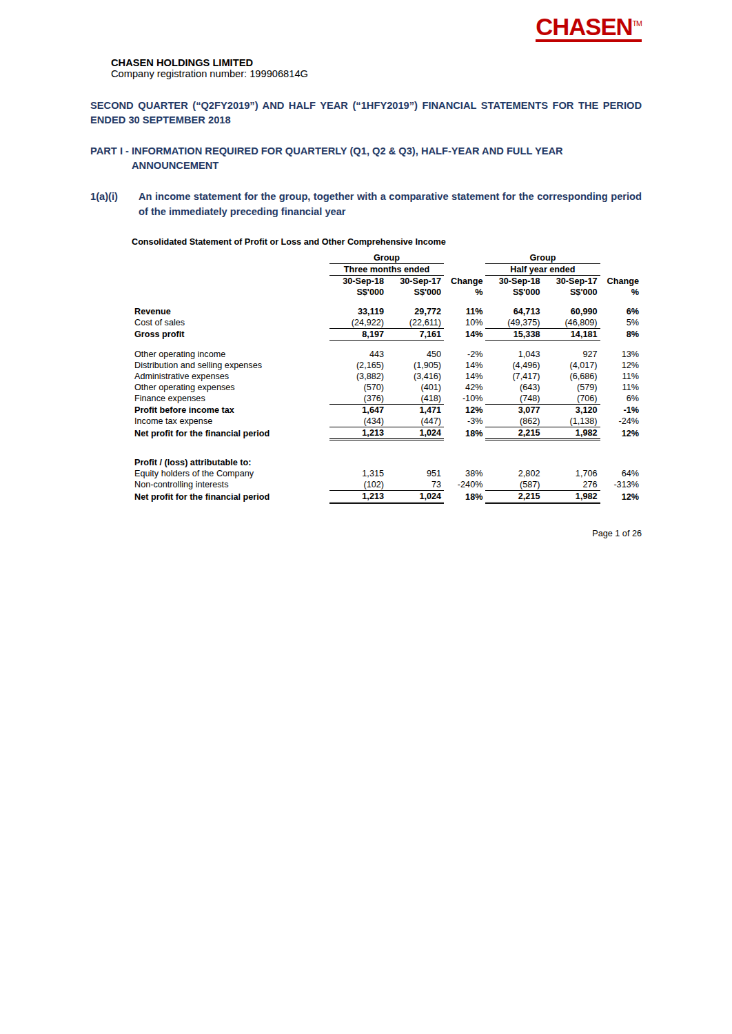CHASENTM
CHASEN HOLDINGS LIMITED
Company registration number: 199906814G
SECOND QUARTER (“Q2FY2019”) AND HALF YEAR (“1HFY2019”) FINANCIAL STATEMENTS FOR THE PERIOD ENDED 30 SEPTEMBER 2018
PART I - INFORMATION REQUIRED FOR QUARTERLY (Q1, Q2 & Q3), HALF-YEAR AND FULL YEAR
ANNOUNCEMENT
1(a)(i)
An income statement for the group, together with a comparative statement for the corresponding period of the immediately preceding financial year
Consolidated Statement of Profit or Loss and Other Comprehensive Income
| | Group | | Group | |
| --- | --- | --- | --- | --- |
| | Three months ended | | Half year ended | |
| | 30-Sep-18 | 30-Sep-17 | Change | 30-Sep-18 | 30-Sep-17 | Change |
| | S$'000 | S$'000 | % | S$'000 | S$'000 | % |
| Revenue | 33,119 | 29,772 | 11% | 64,713 | 60,990 | 6% |
| Cost of sales | (24,922) | (22,611) | 10% | (49,375) | (46,809) | 5% |
| Gross profit | 8,197 | 7,161 | 14% | 15,338 | 14,181 | 8% |
| Other operating income | 443 | 450 | -2% | 1,043 | 927 | 13% |
| Distribution and selling expenses | (2,165) | (1,905) | 14% | (4,496) | (4,017) | 12% |
| Administrative expenses | (3,882) | (3,416) | 14% | (7,417) | (6,686) | 11% |
| Other operating expenses | (570) | (401) | 42% | (643) | (579) | 11% |
| Finance expenses | (376) | (418) | -10% | (748) | (706) | 6% |
| Profit before income tax | 1,647 | 1,471 | 12% | 3,077 | 3,120 | -1% |
| Income tax expense | (434) | (447) | -3% | (862) | (1,138) | -24% |
| Net profit for the financial period | 1,213 | 1,024 | 18% | 2,215 | 1,982 | 12% |
| Profit / (loss) attributable to: | | | | | | |
| Equity holders of the Company | 1,315 | 951 | 38% | 2,802 | 1,706 | 64% |
| Non-controlling interests | (102) | 73 | -240% | (587) | 276 | -313% |
| Net profit for the financial period | 1,213 | 1,024 | 18% | 2,215 | 1,982 | 12% |
Page 1 of 26